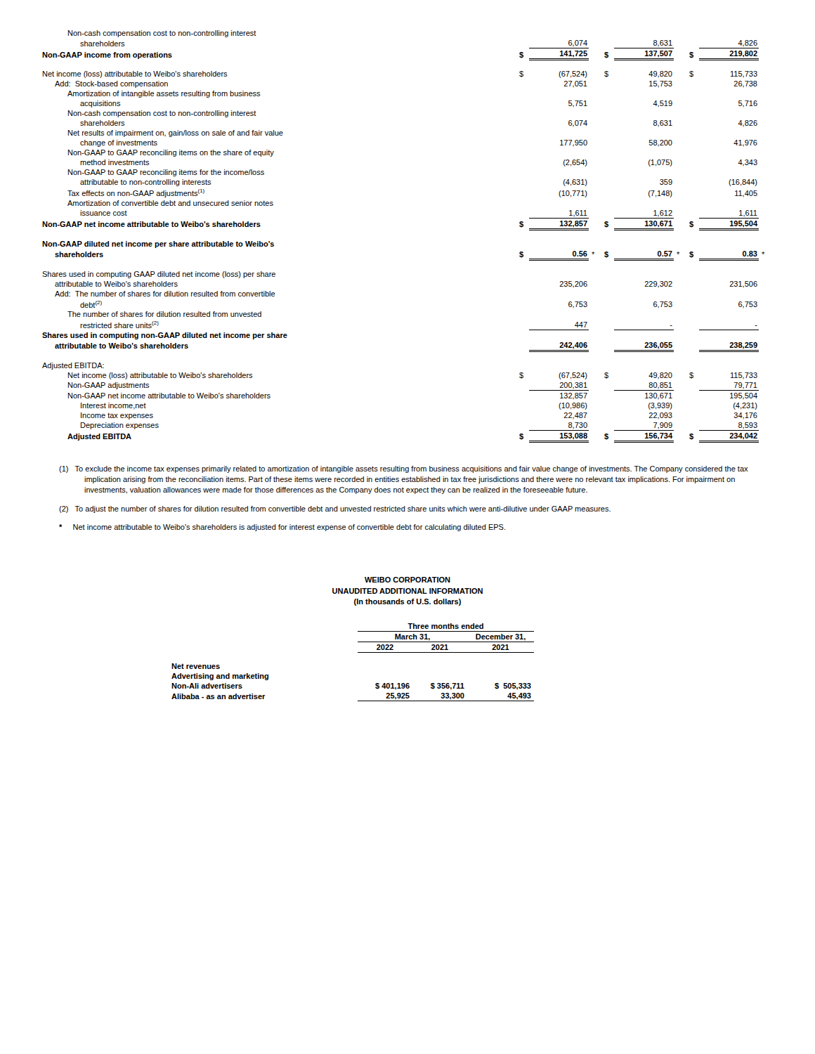| Non-cash compensation cost to non-controlling interest | | | | | | | | | |
| shareholders | | 6,074 | | | 8,631 | | | 4,826 | |
| Non-GAAP income from operations | $ | 141,725 | | $ | 137,507 | | $ | 219,802 | |
| Net income (loss) attributable to Weibo's shareholders | $ | (67,524) | | $ | 49,820 | | $ | 115,733 | |
| Add: Stock-based compensation | | 27,051 | | | 15,753 | | | 26,738 | |
| Amortization of intangible assets resulting from business | | | | | | | | | |
| acquisitions | | 5,751 | | | 4,519 | | | 5,716 | |
| Non-cash compensation cost to non-controlling interest | | | | | | | | | |
| shareholders | | 6,074 | | | 8,631 | | | 4,826 | |
| Net results of impairment on, gain/loss on sale of and fair value | | | | | | | | | |
| change of investments | | 177,950 | | | 58,200 | | | 41,976 | |
| Non-GAAP to GAAP reconciling items on the share of equity | | | | | | | | | |
| method investments | | (2,654) | | | (1,075) | | | 4,343 | |
| Non-GAAP to GAAP reconciling items for the income/loss | | | | | | | | | |
| attributable to non-controlling interests | | (4,631) | | | 359 | | | (16,844) | |
| Tax effects on non-GAAP adjustments (1) | | (10,771) | | | (7,148) | | | 11,405 | |
| Amortization of convertible debt and unsecured senior notes | | | | | | | | | |
| issuance cost | | 1,611 | | | 1,612 | | | 1,611 | |
| Non-GAAP net income attributable to Weibo's shareholders | $ | 132,857 | | $ | 130,671 | | $ | 195,504 | |
| Non-GAAP diluted net income per share attributable to Weibo's | | | | | | | | | |
| shareholders | $ | 0.56 | * | $ | 0.57 | * | $ | 0.83 | * |
| Shares used in computing GAAP diluted net income (loss) per share | | | | | | | | | |
| attributable to Weibo's shareholders | | 235,206 | | | 229,302 | | | 231,506 | |
| Add: The number of shares for dilution resulted from convertible | | | | | | | | | |
| debt (2) | | 6,753 | | | 6,753 | | | 6,753 | |
| The number of shares for dilution resulted from unvested | | | | | | | | | |
| restricted share units (2) | | 447 | | | - | | | - | |
| Shares used in computing non-GAAP diluted net income per share | | | | | | | | | |
| attributable to Weibo's shareholders | | 242,406 | | | 236,055 | | | 238,259 | |
| Adjusted EBITDA: | | | | | | | | | |
| Net income (loss) attributable to Weibo's shareholders | $ | (67,524) | | $ | 49,820 | | $ | 115,733 | |
| Non-GAAP adjustments | | 200,381 | | | 80,851 | | | 79,771 | |
| Non-GAAP net income attributable to Weibo's shareholders | | 132,857 | | | 130,671 | | | 195,504 | |
| Interest income,net | | (10,986) | | | (3,939) | | | (4,231) | |
| Income tax expenses | | 22,487 | | | 22,093 | | | 34,176 | |
| Depreciation expenses | | 8,730 | | | 7,909 | | | 8,593 | |
| Adjusted EBITDA | $ | 153,088 | | $ | 156,734 | | $ | 234,042 | |
(1) To exclude the income tax expenses primarily related to amortization of intangible assets resulting from business acquisitions and fair value change of investments. The Company considered the tax implication arising from the reconciliation items. Part of these items were recorded in entities established in tax free jurisdictions and there were no relevant tax implications. For impairment on investments, valuation allowances were made for those differences as the Company does not expect they can be realized in the foreseeable future.
(2) To adjust the number of shares for dilution resulted from convertible debt and unvested restricted share units which were anti-dilutive under GAAP measures.
* Net income attributable to Weibo's shareholders is adjusted for interest expense of convertible debt for calculating diluted EPS.
WEIBO CORPORATION
UNAUDITED ADDITIONAL INFORMATION
(In thousands of U.S. dollars)
| | Three months ended |
| | March 31, | December 31, |
| | 2022 | 2021 | 2021 |
| Net revenues | | | |
| Advertising and marketing | | | |
| Non-Ali advertisers | $ 401,196 | $ 356,711 | $ 505,333 |
| Alibaba - as an advertiser | 25,925 | 33,300 | 45,493 |